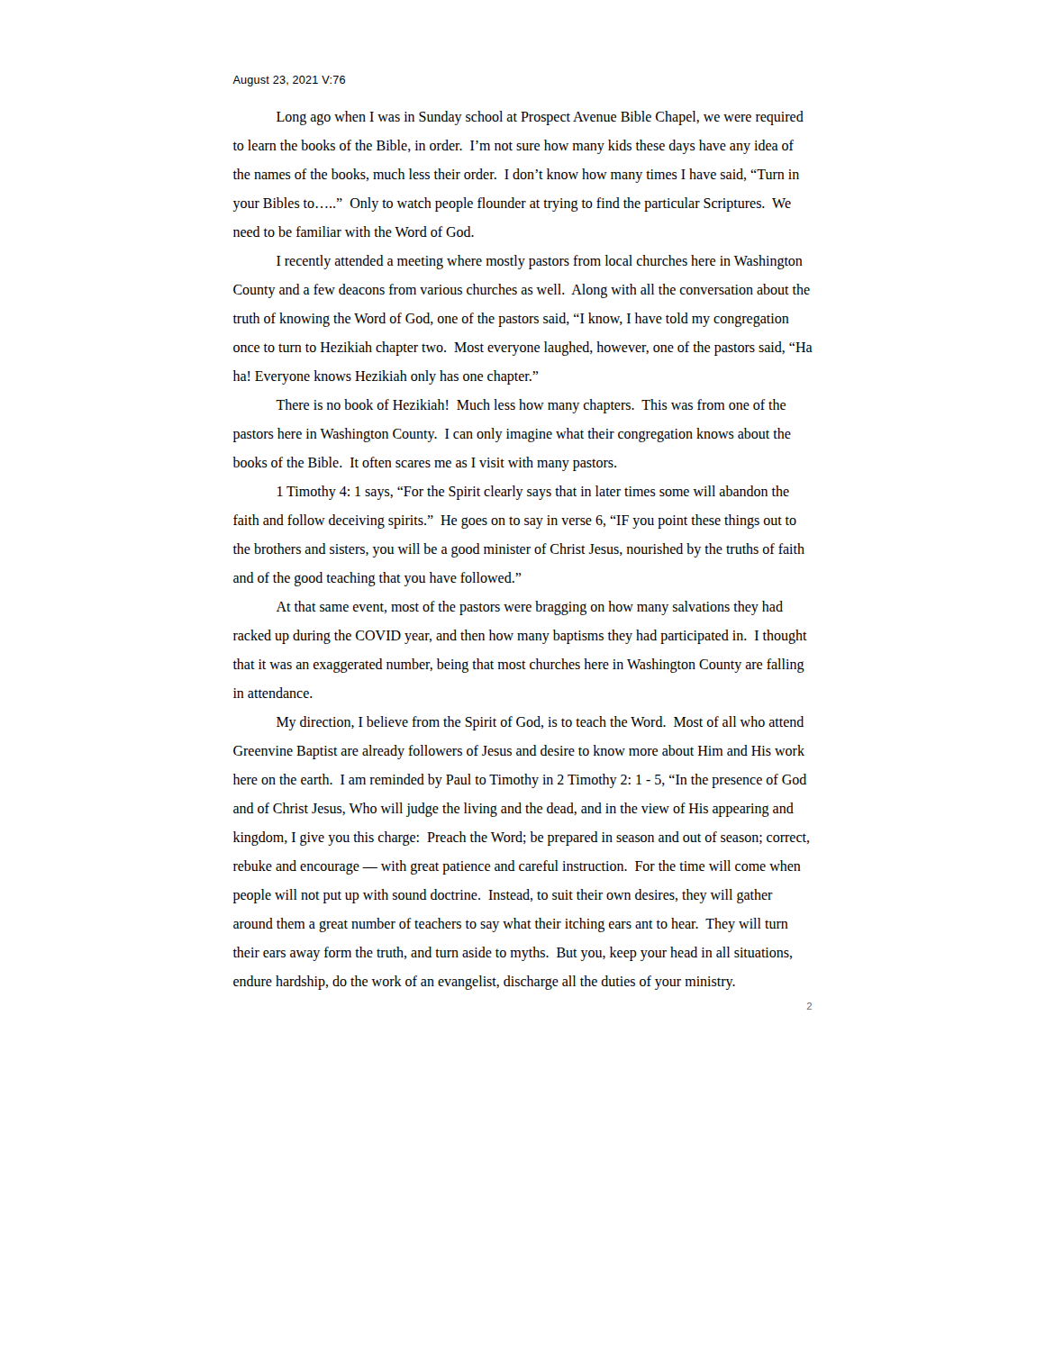August 23, 2021 V:76
Long ago when I was in Sunday school at Prospect Avenue Bible Chapel, we were required to learn the books of the Bible, in order. I’m not sure how many kids these days have any idea of the names of the books, much less their order. I don’t know how many times I have said, “Turn in your Bibles to…..” Only to watch people flounder at trying to find the particular Scriptures. We need to be familiar with the Word of God.
I recently attended a meeting where mostly pastors from local churches here in Washington County and a few deacons from various churches as well. Along with all the conversation about the truth of knowing the Word of God, one of the pastors said, “I know, I have told my congregation once to turn to Hezikiah chapter two. Most everyone laughed, however, one of the pastors said, “Ha ha! Everyone knows Hezikiah only has one chapter.”
There is no book of Hezikiah! Much less how many chapters. This was from one of the pastors here in Washington County. I can only imagine what their congregation knows about the books of the Bible. It often scares me as I visit with many pastors.
1 Timothy 4: 1 says, “For the Spirit clearly says that in later times some will abandon the faith and follow deceiving spirits.” He goes on to say in verse 6, “IF you point these things out to the brothers and sisters, you will be a good minister of Christ Jesus, nourished by the truths of faith and of the good teaching that you have followed.”
At that same event, most of the pastors were bragging on how many salvations they had racked up during the COVID year, and then how many baptisms they had participated in. I thought that it was an exaggerated number, being that most churches here in Washington County are falling in attendance.
My direction, I believe from the Spirit of God, is to teach the Word. Most of all who attend Greenvine Baptist are already followers of Jesus and desire to know more about Him and His work here on the earth. I am reminded by Paul to Timothy in 2 Timothy 2: 1 - 5, “In the presence of God and of Christ Jesus, Who will judge the living and the dead, and in the view of His appearing and kingdom, I give you this charge: Preach the Word; be prepared in season and out of season; correct, rebuke and encourage — with great patience and careful instruction. For the time will come when people will not put up with sound doctrine. Instead, to suit their own desires, they will gather around them a great number of teachers to say what their itching ears ant to hear. They will turn their ears away form the truth, and turn aside to myths. But you, keep your head in all situations, endure hardship, do the work of an evangelist, discharge all the duties of your ministry.
2